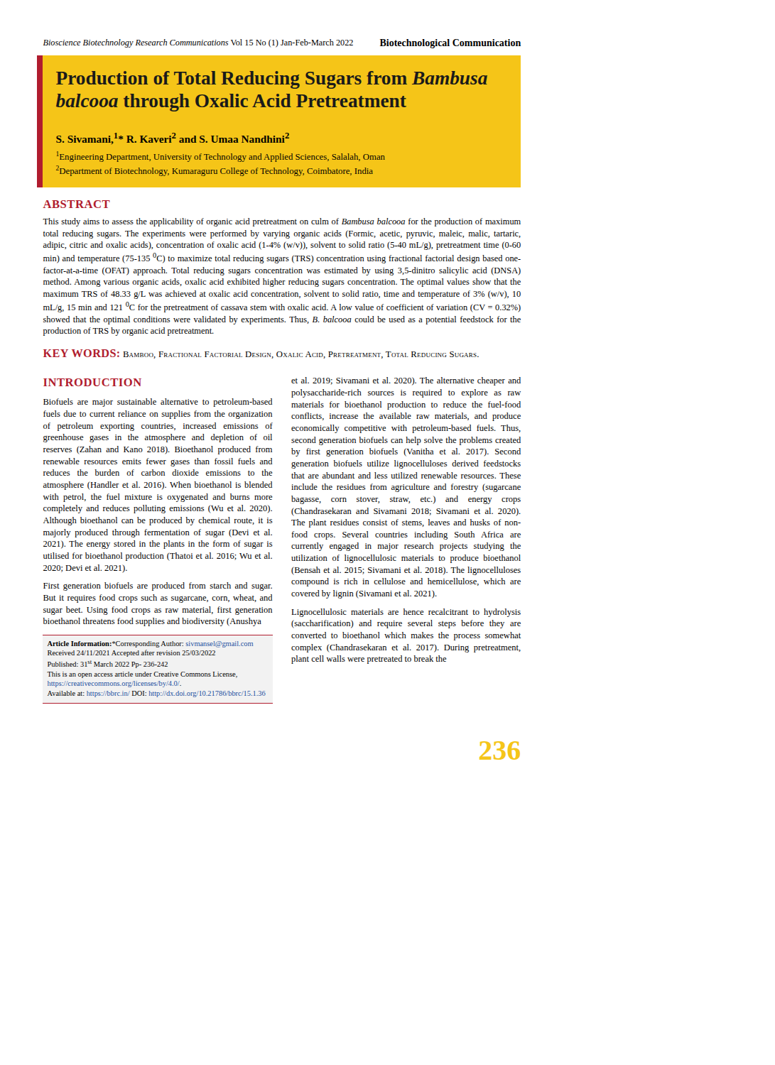Biotechnological Communication Bioscience Biotechnology Research Communications Vol 15 No (1) Jan-Feb-March 2022
Production of Total Reducing Sugars from Bambusa balcooa through Oxalic Acid Pretreatment
S. Sivamani,1* R. Kaveri2 and S. Umaa Nandhini2
1Engineering Department, University of Technology and Applied Sciences, Salalah, Oman
2Department of Biotechnology, Kumaraguru College of Technology, Coimbatore, India
ABSTRACT
This study aims to assess the applicability of organic acid pretreatment on culm of Bambusa balcooa for the production of maximum total reducing sugars. The experiments were performed by varying organic acids (Formic, acetic, pyruvic, maleic, malic, tartaric, adipic, citric and oxalic acids), concentration of oxalic acid (1-4% (w/v)), solvent to solid ratio (5-40 mL/g), pretreatment time (0-60 min) and temperature (75-135 0C) to maximize total reducing sugars (TRS) concentration using fractional factorial design based one-factor-at-a-time (OFAT) approach. Total reducing sugars concentration was estimated by using 3,5-dinitro salicylic acid (DNSA) method. Among various organic acids, oxalic acid exhibited higher reducing sugars concentration. The optimal values show that the maximum TRS of 48.33 g/L was achieved at oxalic acid concentration, solvent to solid ratio, time and temperature of 3% (w/v), 10 mL/g, 15 min and 121 0C for the pretreatment of cassava stem with oxalic acid. A low value of coefficient of variation (CV = 0.32%) showed that the optimal conditions were validated by experiments. Thus, B. balcooa could be used as a potential feedstock for the production of TRS by organic acid pretreatment.
KEY WORDS: Bamboo, Fractional Factorial Design, Oxalic Acid, Pretreatment, Total Reducing Sugars.
INTRODUCTION
Biofuels are major sustainable alternative to petroleum-based fuels due to current reliance on supplies from the organization of petroleum exporting countries, increased emissions of greenhouse gases in the atmosphere and depletion of oil reserves (Zahan and Kano 2018). Bioethanol produced from renewable resources emits fewer gases than fossil fuels and reduces the burden of carbon dioxide emissions to the atmosphere (Handler et al. 2016). When bioethanol is blended with petrol, the fuel mixture is oxygenated and burns more completely and reduces polluting emissions (Wu et al. 2020). Although bioethanol can be produced by chemical route, it is majorly produced through fermentation of sugar (Devi et al. 2021). The energy stored in the plants in the form of sugar is utilised for bioethanol production (Thatoi et al. 2016; Wu et al. 2020; Devi et al. 2021).
First generation biofuels are produced from starch and sugar. But it requires food crops such as sugarcane, corn, wheat, and sugar beet. Using food crops as raw material, first generation bioethanol threatens food supplies and biodiversity (Anushya
Article Information:*Corresponding Author: sivmansel@gmail.com
Received 24/11/2021 Accepted after revision 25/03/2022
Published: 31st March 2022 Pp- 236-242
This is an open access article under Creative Commons License,
https://creativecommons.org/licenses/by/4.0/.
Available at: https://bbrc.in/ DOI: http://dx.doi.org/10.21786/bbrc/15.1.36
et al. 2019; Sivamani et al. 2020). The alternative cheaper and polysaccharide-rich sources is required to explore as raw materials for bioethanol production to reduce the fuel-food conflicts, increase the available raw materials, and produce economically competitive with petroleum-based fuels. Thus, second generation biofuels can help solve the problems created by first generation biofuels (Vanitha et al. 2017). Second generation biofuels utilize lignocelluloses derived feedstocks that are abundant and less utilized renewable resources. These include the residues from agriculture and forestry (sugarcane bagasse, corn stover, straw, etc.) and energy crops (Chandrasekaran and Sivamani 2018; Sivamani et al. 2020). The plant residues consist of stems, leaves and husks of non-food crops. Several countries including South Africa are currently engaged in major research projects studying the utilization of lignocellulosic materials to produce bioethanol (Bensah et al. 2015; Sivamani et al. 2018). The lignocelluloses compound is rich in cellulose and hemicellulose, which are covered by lignin (Sivamani et al. 2021).
Lignocellulosic materials are hence recalcitrant to hydrolysis (saccharification) and require several steps before they are converted to bioethanol which makes the process somewhat complex (Chandrasekaran et al. 2017). During pretreatment, plant cell walls were pretreated to break the
236